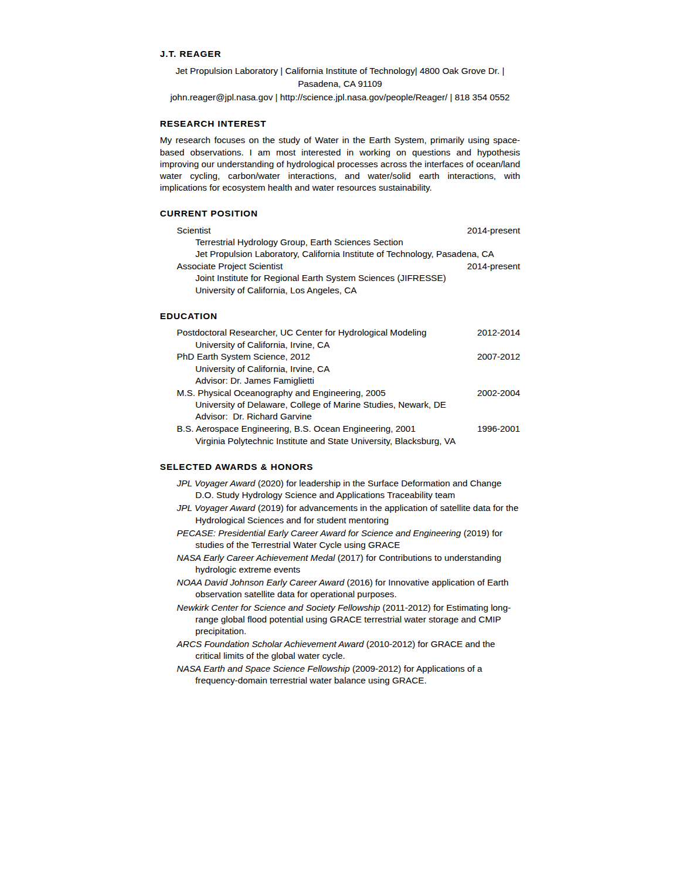J.T. REAGER
Jet Propulsion Laboratory | California Institute of Technology| 4800 Oak Grove Dr. | Pasadena, CA 91109 john.reager@jpl.nasa.gov | http://science.jpl.nasa.gov/people/Reager/ | 818 354 0552
RESEARCH INTEREST
My research focuses on the study of Water in the Earth System, primarily using space-based observations. I am most interested in working on questions and hypothesis improving our understanding of hydrological processes across the interfaces of ocean/land water cycling, carbon/water interactions, and water/solid earth interactions, with implications for ecosystem health and water resources sustainability.
CURRENT POSITION
Scientist
2014-present
Terrestrial Hydrology Group, Earth Sciences Section
Jet Propulsion Laboratory, California Institute of Technology, Pasadena, CA
Associate Project Scientist
2014-present
Joint Institute for Regional Earth System Sciences (JIFRESSE)
University of California, Los Angeles, CA
EDUCATION
Postdoctoral Researcher, UC Center for Hydrological Modeling
2012-2014
University of California, Irvine, CA
PhD Earth System Science, 2012
2007-2012
University of California, Irvine, CA
Advisor: Dr. James Famiglietti
M.S. Physical Oceanography and Engineering, 2005
2002-2004
University of Delaware, College of Marine Studies, Newark, DE
Advisor: Dr. Richard Garvine
B.S. Aerospace Engineering, B.S. Ocean Engineering, 2001
1996-2001
Virginia Polytechnic Institute and State University, Blacksburg, VA
SELECTED AWARDS & HONORS
JPL Voyager Award (2020) for leadership in the Surface Deformation and Change D.O. Study Hydrology Science and Applications Traceability team
JPL Voyager Award (2019) for advancements in the application of satellite data for the Hydrological Sciences and for student mentoring
PECASE: Presidential Early Career Award for Science and Engineering (2019) for studies of the Terrestrial Water Cycle using GRACE
NASA Early Career Achievement Medal (2017) for Contributions to understanding hydrologic extreme events
NOAA David Johnson Early Career Award (2016) for Innovative application of Earth observation satellite data for operational purposes.
Newkirk Center for Science and Society Fellowship (2011-2012) for Estimating long-range global flood potential using GRACE terrestrial water storage and CMIP precipitation.
ARCS Foundation Scholar Achievement Award (2010-2012) for GRACE and the critical limits of the global water cycle.
NASA Earth and Space Science Fellowship (2009-2012) for Applications of a frequency-domain terrestrial water balance using GRACE.